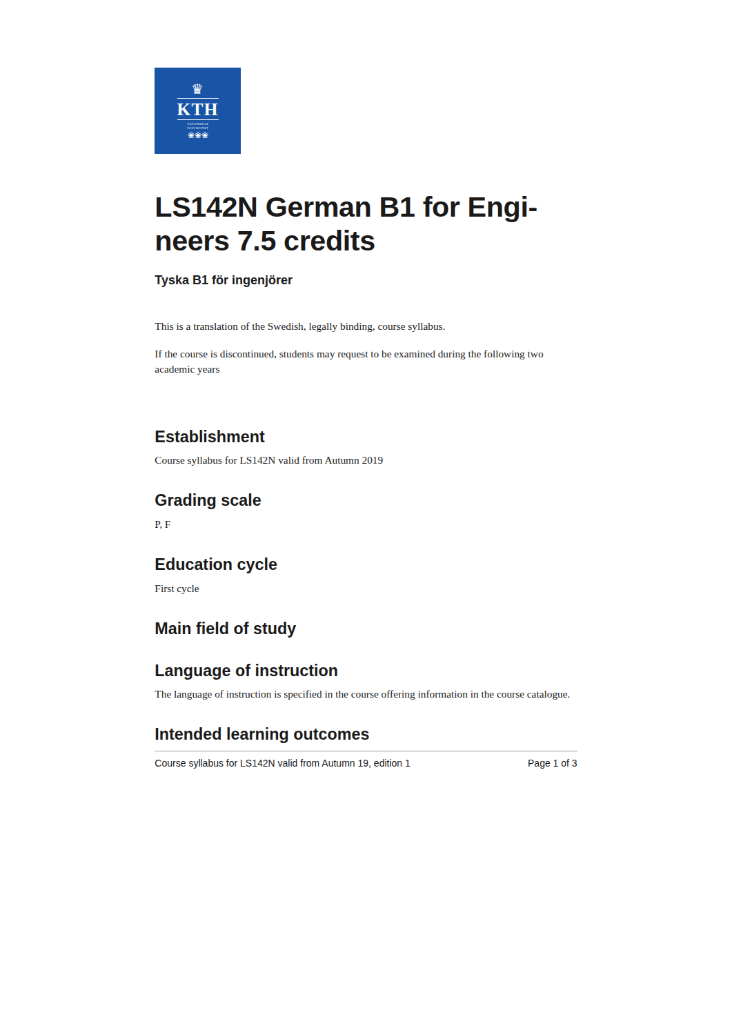♛
KTH
Vetenskap
och konst
❀❀❀
LS142N German B1 for Engi­neers 7.5 credits
Tyska B1 för ingenjörer
This is a translation of the Swedish, legally binding, course syllabus.
If the course is discontinued, students may request to be examined during the following two academic years
Establishment
Course syllabus for LS142N valid from Autumn 2019
Grading scale
P, F
Education cycle
First cycle
Main field of study
Language of instruction
The language of instruction is specified in the course offering information in the course catalogue.
Intended learning outcomes
Course syllabus for LS142N valid from Autumn 19, edition 1
Page 1 of 3